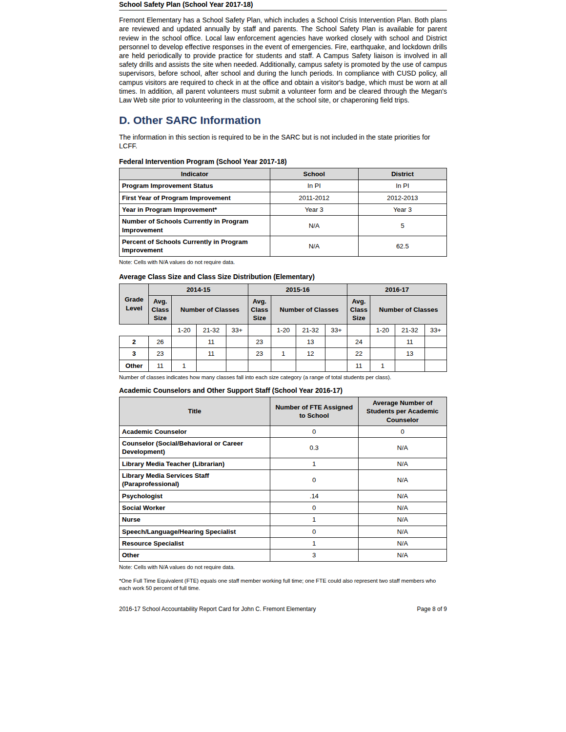School Safety Plan (School Year 2017-18)
Fremont Elementary has a School Safety Plan, which includes a School Crisis Intervention Plan. Both plans are reviewed and updated annually by staff and parents. The School Safety Plan is available for parent review in the school office. Local law enforcement agencies have worked closely with school and District personnel to develop effective responses in the event of emergencies. Fire, earthquake, and lockdown drills are held periodically to provide practice for students and staff. A Campus Safety liaison is involved in all safety drills and assists the site when needed. Additionally, campus safety is promoted by the use of campus supervisors, before school, after school and during the lunch periods. In compliance with CUSD policy, all campus visitors are required to check in at the office and obtain a visitor's badge, which must be worn at all times. In addition, all parent volunteers must submit a volunteer form and be cleared through the Megan's Law Web site prior to volunteering in the classroom, at the school site, or chaperoning field trips.
D. Other SARC Information
The information in this section is required to be in the SARC but is not included in the state priorities for LCFF.
Federal Intervention Program (School Year 2017-18)
| Indicator | School | District |
| --- | --- | --- |
| Program Improvement Status | In PI | In PI |
| First Year of Program Improvement | 2011-2012 | 2012-2013 |
| Year in Program Improvement* | Year 3 | Year 3 |
| Number of Schools Currently in Program Improvement | N/A | 5 |
| Percent of Schools Currently in Program Improvement | N/A | 62.5 |
Note: Cells with N/A values do not require data.
Average Class Size and Class Size Distribution (Elementary)
| Grade Level | 2014-15 | 2015-16 | 2016-17 |
| --- | --- | --- | --- |
| Avg. Class Size | Number of Classes | Avg. Class Size | Number of Classes | Avg. Class Size | Number of Classes |
| | | 1-20 | 21-32 | 33+ | | 1-20 | 21-32 | 33+ | | 1-20 | 21-32 | 33+ |
| 2 | 26 | | 11 | | 23 | | 13 | | 24 | | 11 | |
| 3 | 23 | | 11 | | 23 | 1 | 12 | | 22 | | 13 | |
| Other | 11 | 1 | | | | | | | 11 | 1 | | |
Number of classes indicates how many classes fall into each size category (a range of total students per class).
Academic Counselors and Other Support Staff (School Year 2016-17)
| Title | Number of FTE Assigned to School | Average Number of Students per Academic Counselor |
| --- | --- | --- |
| Academic Counselor | 0 | 0 |
| Counselor (Social/Behavioral or Career Development) | 0.3 | N/A |
| Library Media Teacher (Librarian) | 1 | N/A |
| Library Media Services Staff (Paraprofessional) | 0 | N/A |
| Psychologist | .14 | N/A |
| Social Worker | 0 | N/A |
| Nurse | 1 | N/A |
| Speech/Language/Hearing Specialist | 0 | N/A |
| Resource Specialist | 1 | N/A |
| Other | 3 | N/A |
Note: Cells with N/A values do not require data.
*One Full Time Equivalent (FTE) equals one staff member working full time; one FTE could also represent two staff members who each work 50 percent of full time.
2016-17 School Accountability Report Card for John C. Fremont Elementary Page 8 of 9